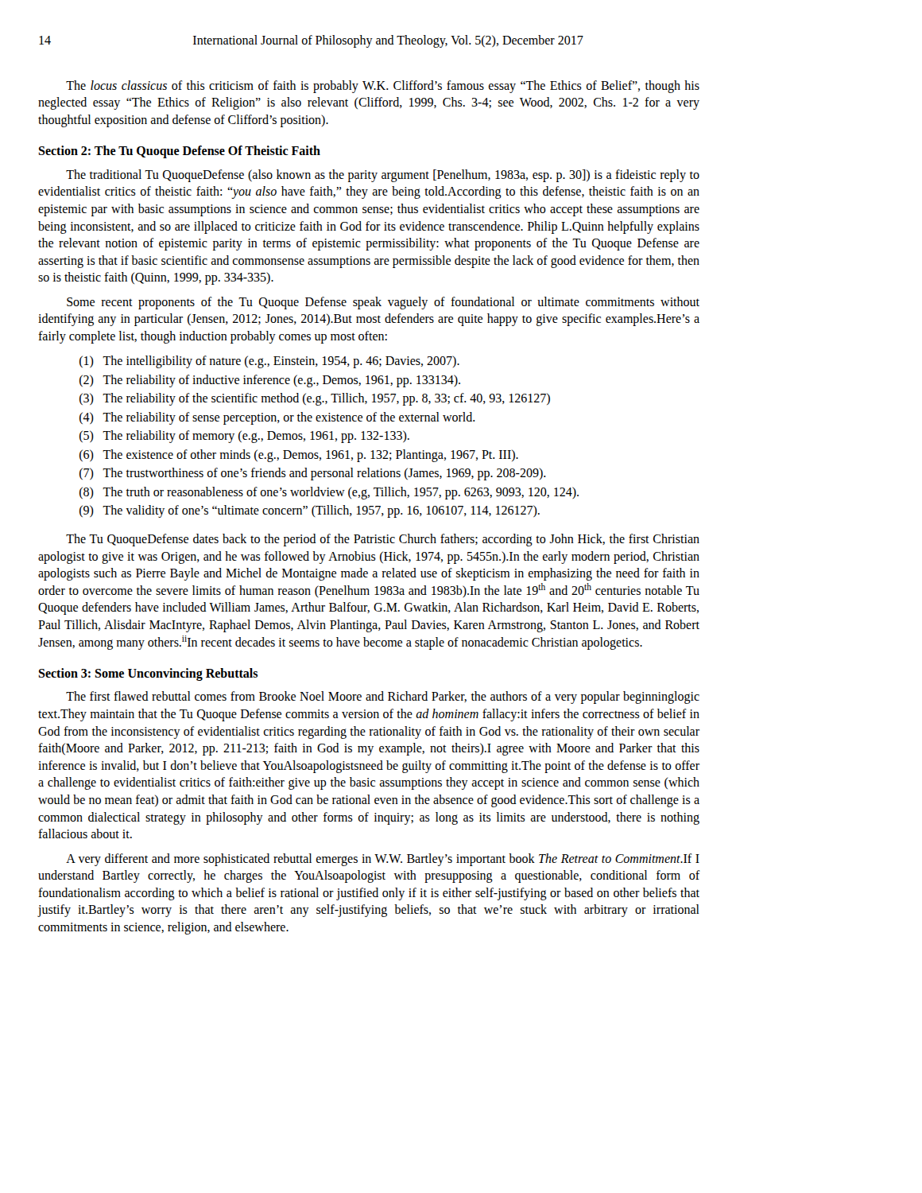14
International Journal of Philosophy and Theology, Vol. 5(2), December 2017
The locus classicus of this criticism of faith is probably W.K. Clifford’s famous essay “The Ethics of Belief”, though his neglected essay “The Ethics of Religion” is also relevant (Clifford, 1999, Chs. 3-4; see Wood, 2002, Chs. 1-2 for a very thoughtful exposition and defense of Clifford’s position).
Section 2: The Tu Quoque Defense Of Theistic Faith
The traditional Tu QuoqueDefense (also known as the parity argument [Penelhum, 1983a, esp. p. 30]) is a fideistic reply to evidentialist critics of theistic faith: “you also have faith,” they are being told.According to this defense, theistic faith is on an epistemic par with basic assumptions in science and common sense; thus evidentialist critics who accept these assumptions are being inconsistent, and so are illplaced to criticize faith in God for its evidence transcendence. Philip L.Quinn helpfully explains the relevant notion of epistemic parity in terms of epistemic permissibility: what proponents of the Tu Quoque Defense are asserting is that if basic scientific and commonsense assumptions are permissible despite the lack of good evidence for them, then so is theistic faith (Quinn, 1999, pp. 334-335).
Some recent proponents of the Tu Quoque Defense speak vaguely of foundational or ultimate commitments without identifying any in particular (Jensen, 2012; Jones, 2014).But most defenders are quite happy to give specific examples.Here’s a fairly complete list, though induction probably comes up most often:
(1) The intelligibility of nature (e.g., Einstein, 1954, p. 46; Davies, 2007).
(2) The reliability of inductive inference (e.g., Demos, 1961, pp. 133134).
(3) The reliability of the scientific method (e.g., Tillich, 1957, pp. 8, 33; cf. 40, 93, 126127)
(4) The reliability of sense perception, or the existence of the external world.
(5) The reliability of memory (e.g., Demos, 1961, pp. 132-133).
(6) The existence of other minds (e.g., Demos, 1961, p. 132; Plantinga, 1967, Pt. III).
(7) The trustworthiness of one’s friends and personal relations (James, 1969, pp. 208-209).
(8) The truth or reasonableness of one’s worldview (e,g, Tillich, 1957, pp. 6263, 9093, 120, 124).
(9) The validity of one’s “ultimate concern” (Tillich, 1957, pp. 16, 106107, 114, 126127).
The Tu QuoqueDefense dates back to the period of the Patristic Church fathers; according to John Hick, the first Christian apologist to give it was Origen, and he was followed by Arnobius (Hick, 1974, pp. 5455n.).In the early modern period, Christian apologists such as Pierre Bayle and Michel de Montaigne made a related use of skepticism in emphasizing the need for faith in order to overcome the severe limits of human reason (Penelhum 1983a and 1983b).In the late 19th and 20th centuries notable Tu Quoque defenders have included William James, Arthur Balfour, G.M. Gwatkin, Alan Richardson, Karl Heim, David E. Roberts, Paul Tillich, Alisdair MacIntyre, Raphael Demos, Alvin Plantinga, Paul Davies, Karen Armstrong, Stanton L. Jones, and Robert Jensen, among many others.iiIn recent decades it seems to have become a staple of nonacademic Christian apologetics.
Section 3: Some Unconvincing Rebuttals
The first flawed rebuttal comes from Brooke Noel Moore and Richard Parker, the authors of a very popular beginninglogic text.They maintain that the Tu Quoque Defense commits a version of the ad hominem fallacy:it infers the correctness of belief in God from the inconsistency of evidentialist critics regarding the rationality of faith in God vs. the rationality of their own secular faith(Moore and Parker, 2012, pp. 211-213; faith in God is my example, not theirs).I agree with Moore and Parker that this inference is invalid, but I don’t believe that YouAlsoapologistsneed be guilty of committing it.The point of the defense is to offer a challenge to evidentialist critics of faith:either give up the basic assumptions they accept in science and common sense (which would be no mean feat) or admit that faith in God can be rational even in the absence of good evidence.This sort of challenge is a common dialectical strategy in philosophy and other forms of inquiry; as long as its limits are understood, there is nothing fallacious about it.
A very different and more sophisticated rebuttal emerges in W.W. Bartley’s important book The Retreat to Commitment.If I understand Bartley correctly, he charges the YouAlsoapologist with presupposing a questionable, conditional form of foundationalism according to which a belief is rational or justified only if it is either self-justifying or based on other beliefs that justify it.Bartley’s worry is that there aren’t any self-justifying beliefs, so that we’re stuck with arbitrary or irrational commitments in science, religion, and elsewhere.